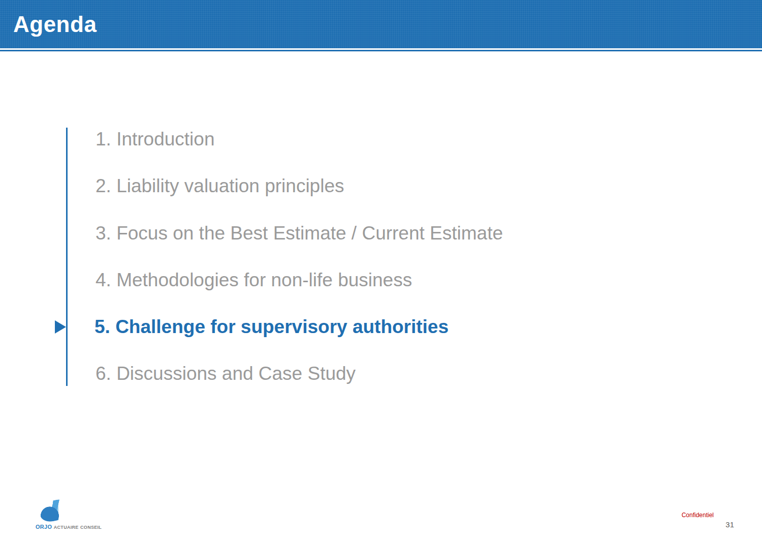Agenda
1. Introduction
2. Liability valuation principles
3. Focus on the Best Estimate / Current Estimate
4. Methodologies for non-life business
5. Challenge for supervisory authorities
6. Discussions and Case Study
ORJO ACTUAIRE CONSEIL
Confidentiel
31